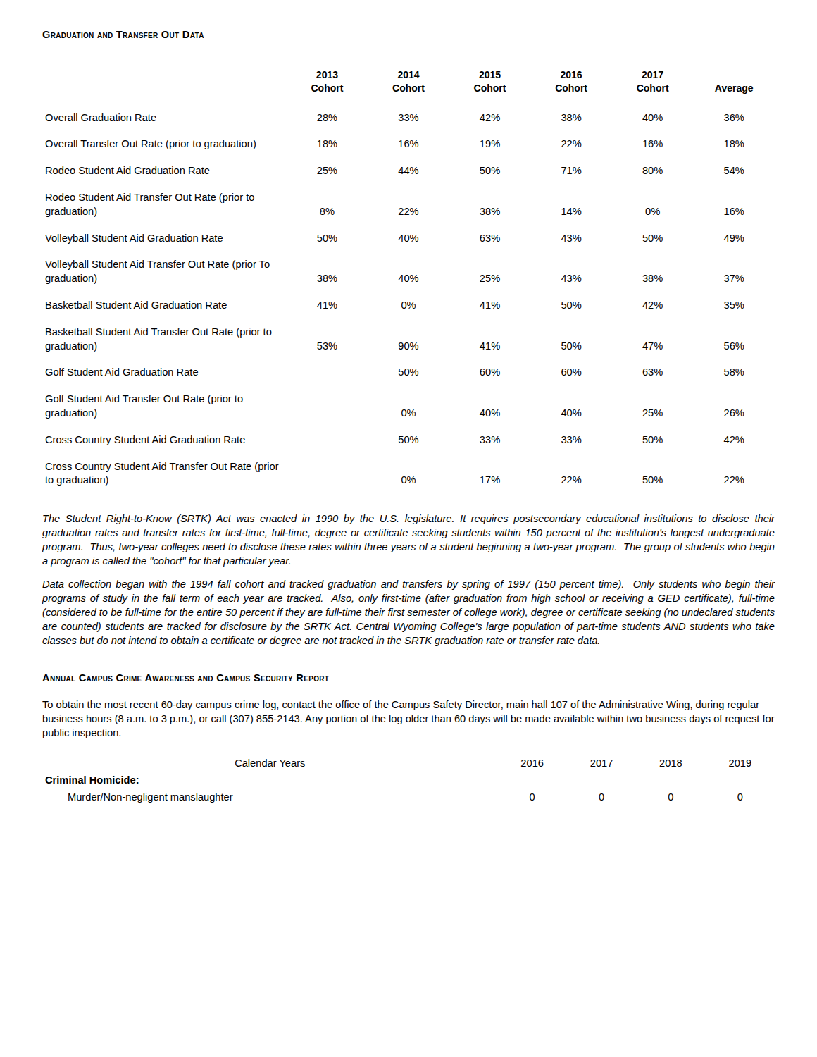Graduation and Transfer Out Data
| | 2013 Cohort | 2014 Cohort | 2015 Cohort | 2016 Cohort | 2017 Cohort | Average |
| --- | --- | --- | --- | --- | --- | --- |
| Overall Graduation Rate | 28% | 33% | 42% | 38% | 40% | 36% |
| Overall Transfer Out Rate (prior to graduation) | 18% | 16% | 19% | 22% | 16% | 18% |
| Rodeo Student Aid Graduation Rate | 25% | 44% | 50% | 71% | 80% | 54% |
| Rodeo Student Aid Transfer Out Rate (prior to graduation) | 8% | 22% | 38% | 14% | 0% | 16% |
| Volleyball Student Aid Graduation Rate | 50% | 40% | 63% | 43% | 50% | 49% |
| Volleyball Student Aid Transfer Out Rate (prior To graduation) | 38% | 40% | 25% | 43% | 38% | 37% |
| Basketball Student Aid Graduation Rate | 41% | 0% | 41% | 50% | 42% | 35% |
| Basketball Student Aid Transfer Out Rate (prior to graduation) | 53% | 90% | 41% | 50% | 47% | 56% |
| Golf Student Aid Graduation Rate | | 50% | 60% | 60% | 63% | 58% |
| Golf Student Aid Transfer Out Rate (prior to graduation) | | 0% | 40% | 40% | 25% | 26% |
| Cross Country Student Aid Graduation Rate | | 50% | 33% | 33% | 50% | 42% |
| Cross Country Student Aid Transfer Out Rate (prior to graduation) | | 0% | 17% | 22% | 50% | 22% |
The Student Right-to-Know (SRTK) Act was enacted in 1990 by the U.S. legislature. It requires postsecondary educational institutions to disclose their graduation rates and transfer rates for first-time, full-time, degree or certificate seeking students within 150 percent of the institution's longest undergraduate program. Thus, two-year colleges need to disclose these rates within three years of a student beginning a two-year program. The group of students who begin a program is called the "cohort" for that particular year.
Data collection began with the 1994 fall cohort and tracked graduation and transfers by spring of 1997 (150 percent time). Only students who begin their programs of study in the fall term of each year are tracked. Also, only first-time (after graduation from high school or receiving a GED certificate), full-time (considered to be full-time for the entire 50 percent if they are full-time their first semester of college work), degree or certificate seeking (no undeclared students are counted) students are tracked for disclosure by the SRTK Act. Central Wyoming College's large population of part-time students AND students who take classes but do not intend to obtain a certificate or degree are not tracked in the SRTK graduation rate or transfer rate data.
Annual Campus Crime Awareness and Campus Security Report
To obtain the most recent 60-day campus crime log, contact the office of the Campus Safety Director, main hall 107 of the Administrative Wing, during regular business hours (8 a.m. to 3 p.m.), or call (307) 855-2143. Any portion of the log older than 60 days will be made available within two business days of request for public inspection.
| Calendar Years | 2016 | 2017 | 2018 | 2019 |
| Criminal Homicide: | | | | |
| Murder/Non-negligent manslaughter | 0 | 0 | 0 | 0 |